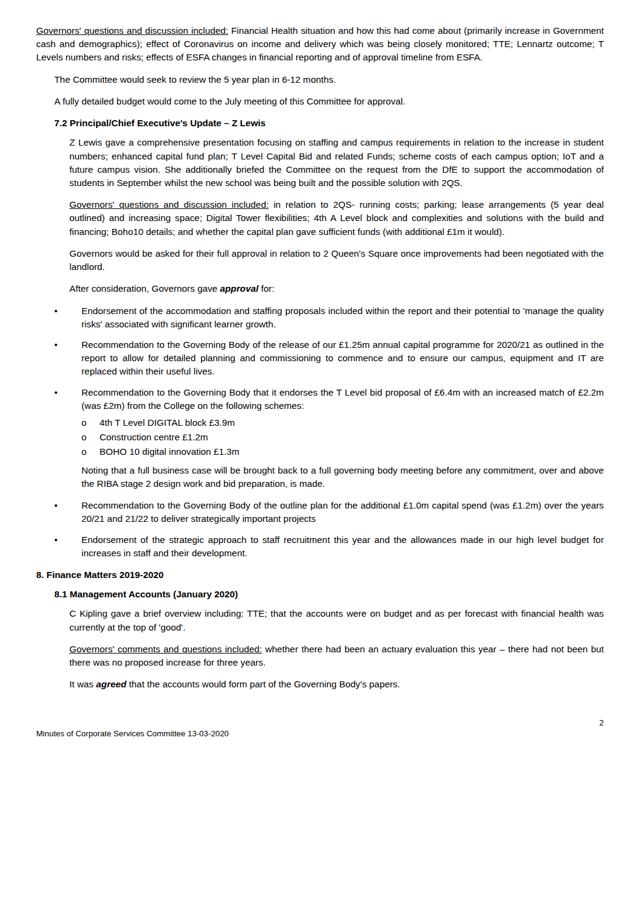Governors' questions and discussion included: Financial Health situation and how this had come about (primarily increase in Government cash and demographics); effect of Coronavirus on income and delivery which was being closely monitored; TTE; Lennartz outcome; T Levels numbers and risks; effects of ESFA changes in financial reporting and of approval timeline from ESFA.
The Committee would seek to review the 5 year plan in 6-12 months.
A fully detailed budget would come to the July meeting of this Committee for approval.
7.2 Principal/Chief Executive's Update – Z Lewis
Z Lewis gave a comprehensive presentation focusing on staffing and campus requirements in relation to the increase in student numbers; enhanced capital fund plan; T Level Capital Bid and related Funds; scheme costs of each campus option; IoT and a future campus vision. She additionally briefed the Committee on the request from the DfE to support the accommodation of students in September whilst the new school was being built and the possible solution with 2QS.
Governors' questions and discussion included: in relation to 2QS- running costs; parking; lease arrangements (5 year deal outlined) and increasing space; Digital Tower flexibilities; 4th A Level block and complexities and solutions with the build and financing; Boho10 details; and whether the capital plan gave sufficient funds (with additional £1m it would).
Governors would be asked for their full approval in relation to 2 Queen's Square once improvements had been negotiated with the landlord.
After consideration, Governors gave approval for:
Endorsement of the accommodation and staffing proposals included within the report and their potential to 'manage the quality risks' associated with significant learner growth.
Recommendation to the Governing Body of the release of our £1.25m annual capital programme for 2020/21 as outlined in the report to allow for detailed planning and commissioning to commence and to ensure our campus, equipment and IT are replaced within their useful lives.
Recommendation to the Governing Body that it endorses the T Level bid proposal of £6.4m with an increased match of £2.2m (was £2m) from the College on the following schemes:
4th T Level DIGITAL block £3.9m
Construction centre £1.2m
BOHO 10 digital innovation £1.3m
Noting that a full business case will be brought back to a full governing body meeting before any commitment, over and above the RIBA stage 2 design work and bid preparation, is made.
Recommendation to the Governing Body of the outline plan for the additional £1.0m capital spend (was £1.2m) over the years 20/21 and 21/22 to deliver strategically important projects
Endorsement of the strategic approach to staff recruitment this year and the allowances made in our high level budget for increases in staff and their development.
8. Finance Matters 2019-2020
8.1 Management Accounts (January 2020)
C Kipling gave a brief overview including: TTE; that the accounts were on budget and as per forecast with financial health was currently at the top of 'good'.
Governors' comments and questions included: whether there had been an actuary evaluation this year – there had not been but there was no proposed increase for three years.
It was agreed that the accounts would form part of the Governing Body's papers.
2 Minutes of Corporate Services Committee 13-03-2020